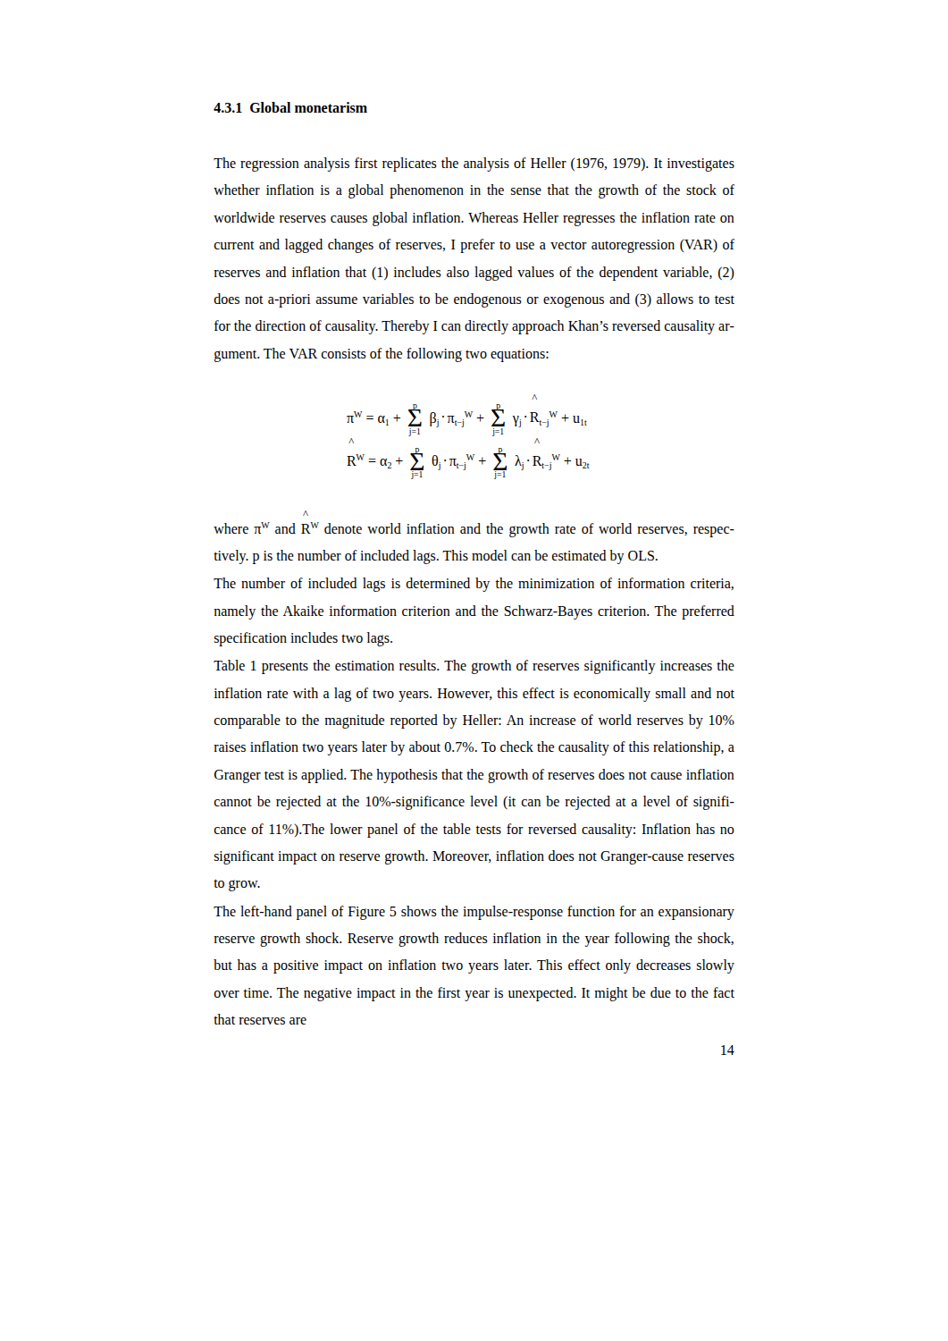4.3.1 Global monetarism
The regression analysis first replicates the analysis of Heller (1976, 1979). It investigates whether inflation is a global phenomenon in the sense that the growth of the stock of worldwide reserves causes global inflation. Whereas Heller regresses the inflation rate on current and lagged changes of reserves, I prefer to use a vector autoregression (VAR) of reserves and inflation that (1) includes also lagged values of the dependent variable, (2) does not a-priori assume variables to be endogenous or exogenous and (3) allows to test for the direction of causality. Thereby I can directly approach Khan’s reversed causality argument. The VAR consists of the following two equations:
πW = α1 + Σpj=1 βj·πt−jW + Σpj=1 γj·^Rt−jW + u1t
^RW = α2 + Σpj=1 θj·πt−jW + Σpj=1 λj·^Rt−jW + u2t
where πW and ^RW denote world inflation and the growth rate of world reserves, respectively. p is the number of included lags. This model can be estimated by OLS.
The number of included lags is determined by the minimization of information criteria, namely the Akaike information criterion and the Schwarz-Bayes criterion. The preferred specification includes two lags.
Table 1 presents the estimation results. The growth of reserves significantly increases the inflation rate with a lag of two years. However, this effect is economically small and not comparable to the magnitude reported by Heller: An increase of world reserves by 10% raises inflation two years later by about 0.7%. To check the causality of this relationship, a Granger test is applied. The hypothesis that the growth of reserves does not cause inflation cannot be rejected at the 10%-significance level (it can be rejected at a level of significance of 11%).The lower panel of the table tests for reversed causality: Inflation has no significant impact on reserve growth. Moreover, inflation does not Granger-cause reserves to grow.
The left-hand panel of Figure 5 shows the impulse-response function for an expansionary reserve growth shock. Reserve growth reduces inflation in the year following the shock, but has a positive impact on inflation two years later. This effect only decreases slowly over time. The negative impact in the first year is unexpected. It might be due to the fact that reserves are
14